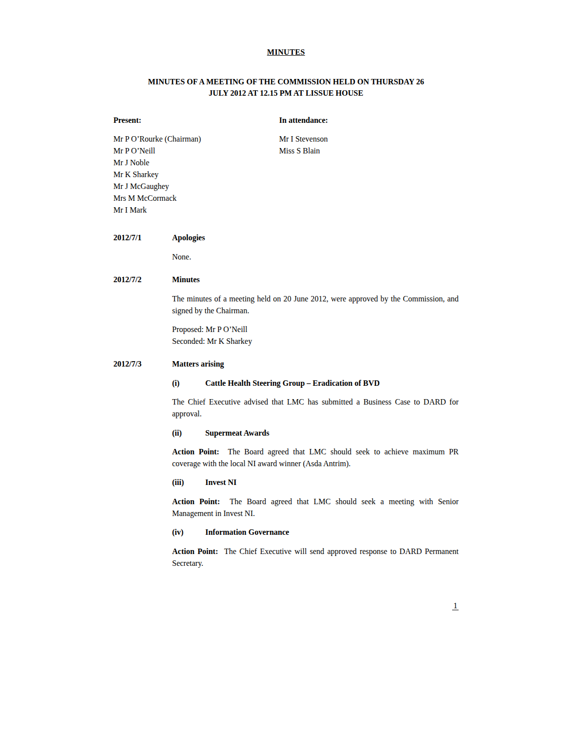MINUTES
MINUTES OF A MEETING OF THE COMMISSION HELD ON THURSDAY 26
JULY 2012 AT 12.15 PM AT LISSUE HOUSE
| Present: | In attendance: |
| Mr P O’Rourke (Chairman) | Mr I Stevenson |
| Mr P O’Neill | Miss S Blain |
| Mr J Noble | |
| Mr K Sharkey | |
| Mr J McGaughey | |
| Mrs M McCormack | |
| Mr I Mark | |
| 2012/7/1 | Apologies None. |
| 2012/7/2 | Minutes The minutes of a meeting held on 20 June 2012, were approved by the Commission, and signed by the Chairman. Proposed: Mr P O’Neill Seconded: Mr K Sharkey |
| 2012/7/3 | Matters arising (i) Cattle Health Steering Group – Eradication of BVD The Chief Executive advised that LMC has submitted a Business Case to DARD for approval. (ii) Supermeat Awards Action Point: The Board agreed that LMC should seek to achieve maximum PR coverage with the local NI award winner (Asda Antrim). (iii) Invest NI Action Point: The Board agreed that LMC should seek a meeting with Senior Management in Invest NI. (iv) Information Governance Action Point: The Chief Executive will send approved response to DARD Permanent Secretary. |
1